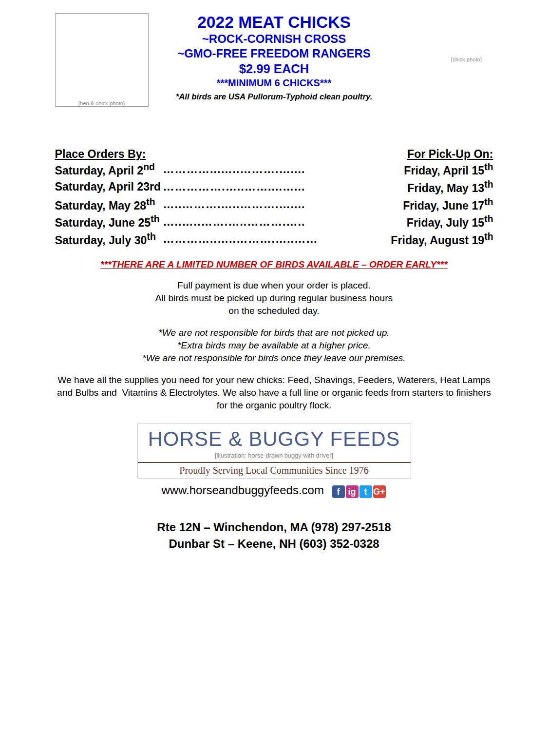[hen & chick photo]
[chick photo]
2022 MEAT CHICKS
~ROCK-CORNISH CROSS
~GMO-FREE FREEDOM RANGERS
$2.99 EACH
***MINIMUM 6 CHICKS***
*All birds are USA Pullorum-Typhoid clean poultry.
Place Orders By: For Pick-Up On:
| Saturday, April 2 nd | …………...…..……….….... | Friday, April 15 th |
| Saturday, April 23rd | …………….…..……....…... | Friday, May 13 th |
| Saturday, May 28 th | …..……….…..……….….... | Friday, June 17 th |
| Saturday, June 25 th | …..…..…….…..……….….. | Friday, July 15 th |
| Saturday, July 30 th | …………..…..……….…..…… | Friday, August 19 th |
***THERE ARE A LIMITED NUMBER OF BIRDS AVAILABLE – ORDER EARLY***
Full payment is due when your order is placed.
All birds must be picked up during regular business hours
on the scheduled day.
*We are not responsible for birds that are not picked up.
*Extra birds may be available at a higher price.
*We are not responsible for birds once they leave our premises.
We have all the supplies you need for your new chicks: Feed, Shavings, Feeders, Waterers, Heat Lamps and Bulbs and Vitamins & Electrolytes. We also have a full line or organic feeds from starters to finishers for the organic poultry flock.
HORSE & BUGGY FEEDS
[illustration: horse-drawn buggy with driver]
Proudly Serving Local Communities Since 1976
www.horseandbuggyfeeds.com fig tG+
Rte 12N – Winchendon, MA (978) 297-2518
Dunbar St – Keene, NH (603) 352-0328